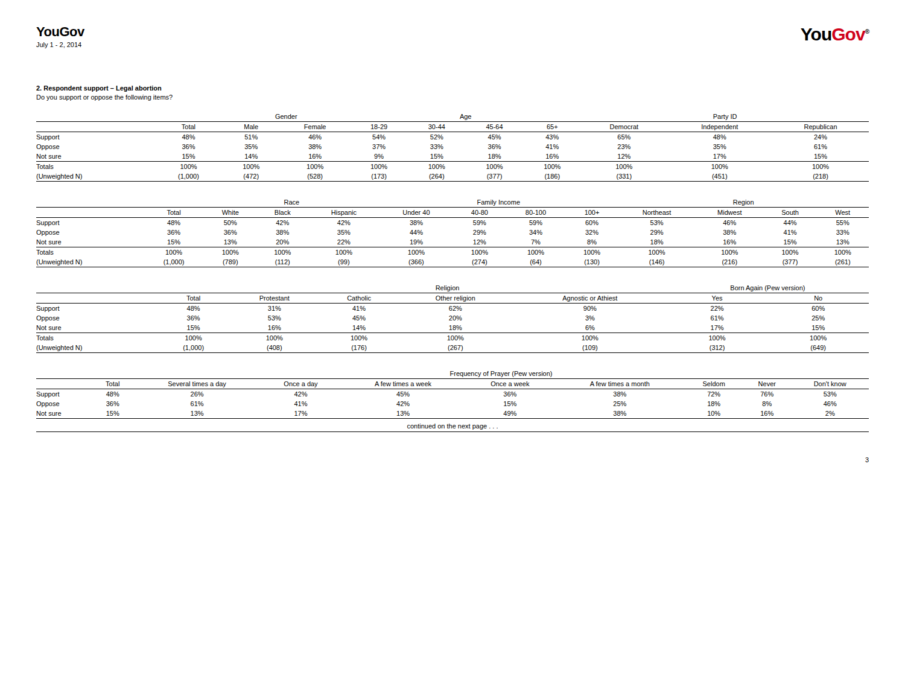YouGov
July 1 - 2, 2014
You Gov®
2. Respondent support – Legal abortion
Do you support or oppose the following items?
| | | Gender | Age | Party ID |
| --- | --- | --- | --- | --- |
| | Total | Male | Female | 18-29 | 30-44 | 45-64 | 65+ | Democrat | Independent | Republican |
| Support | 48% | 51% | 46% | 54% | 52% | 45% | 43% | 65% | 48% | 24% |
| Oppose | 36% | 35% | 38% | 37% | 33% | 36% | 41% | 23% | 35% | 61% |
| Not sure | 15% | 14% | 16% | 9% | 15% | 18% | 16% | 12% | 17% | 15% |
| Totals | 100% | 100% | 100% | 100% | 100% | 100% | 100% | 100% | 100% | 100% |
| (Unweighted N) | (1,000) | (472) | (528) | (173) | (264) | (377) | (186) | (331) | (451) | (218) |
| | | Race | Family Income | Region |
| --- | --- | --- | --- | --- |
| | Total | White | Black | Hispanic | Under 40 | 40-80 | 80-100 | 100+ | Northeast | Midwest | South | West |
| Support | 48% | 50% | 42% | 42% | 38% | 59% | 59% | 60% | 53% | 46% | 44% | 55% |
| Oppose | 36% | 36% | 38% | 35% | 44% | 29% | 34% | 32% | 29% | 38% | 41% | 33% |
| Not sure | 15% | 13% | 20% | 22% | 19% | 12% | 7% | 8% | 18% | 16% | 15% | 13% |
| Totals | 100% | 100% | 100% | 100% | 100% | 100% | 100% | 100% | 100% | 100% | 100% | 100% |
| (Unweighted N) | (1,000) | (789) | (112) | (99) | (366) | (274) | (64) | (130) | (146) | (216) | (377) | (261) |
| | | Religion | Born Again (Pew version) |
| --- | --- | --- | --- |
| | Total | Protestant | Catholic | Other religion | Agnostic or Athiest | Yes | No |
| Support | 48% | 31% | 41% | 62% | 90% | 22% | 60% |
| Oppose | 36% | 53% | 45% | 20% | 3% | 61% | 25% |
| Not sure | 15% | 16% | 14% | 18% | 6% | 17% | 15% |
| Totals | 100% | 100% | 100% | 100% | 100% | 100% | 100% |
| (Unweighted N) | (1,000) | (408) | (176) | (267) | (109) | (312) | (649) |
| | | Frequency of Prayer (Pew version) |
| --- | --- | --- |
| | Total | Several times a day | Once a day | A few times a week | Once a week | A few times a month | Seldom | Never | Don't know |
| Support | 48% | 26% | 42% | 45% | 36% | 38% | 72% | 76% | 53% |
| Oppose | 36% | 61% | 41% | 42% | 15% | 25% | 18% | 8% | 46% |
| Not sure | 15% | 13% | 17% | 13% | 49% | 38% | 10% | 16% | 2% |
| continued on the next page . . . |
3